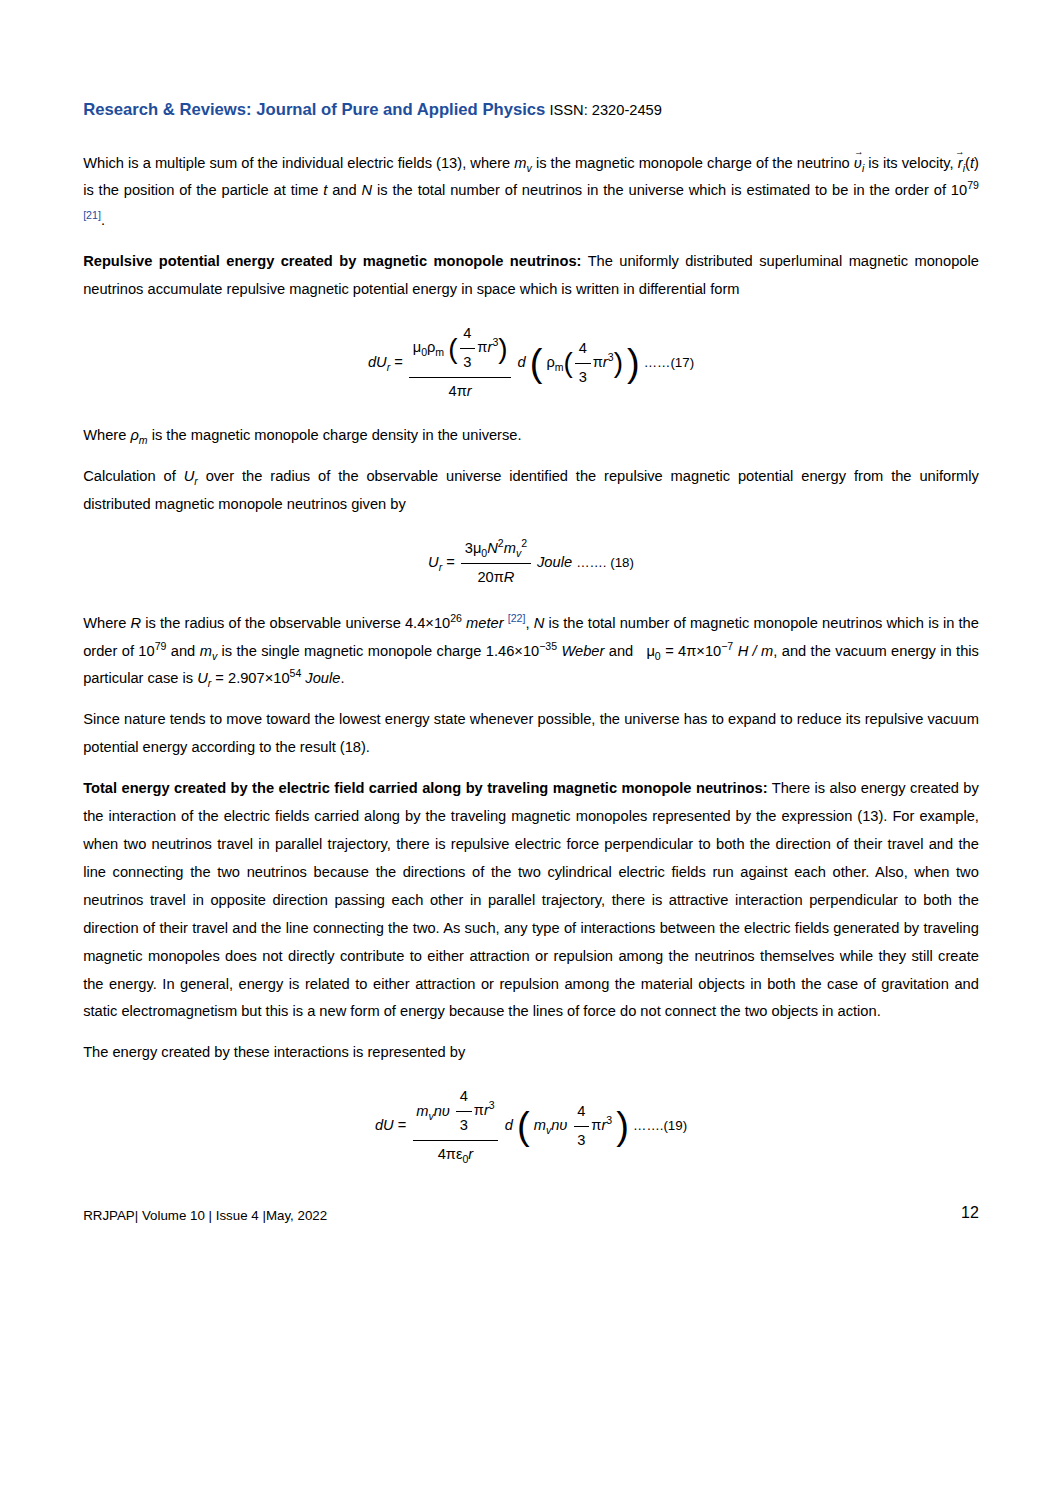Research & Reviews: Journal of Pure and Applied Physics ISSN: 2320-2459
Which is a multiple sum of the individual electric fields (13), where mv is the magnetic monopole charge of the neutrino υi is its velocity, ri(t) is the position of the particle at time t and N is the total number of neutrinos in the universe which is estimated to be in the order of 1079 [21].
Repulsive potential energy created by magnetic monopole neutrinos: The uniformly distributed superluminal magnetic monopole neutrinos accumulate repulsive magnetic potential energy in space which is written in differential form
dUr = μ0ρm (43πr3) 4πr d ( ρm(43πr3) ) ……(17)
Where ρm is the magnetic monopole charge density in the universe.
Calculation of Ur over the radius of the observable universe identified the repulsive magnetic potential energy from the uniformly distributed magnetic monopole neutrinos given by
Ur = 3μ0N2mv2 20πR Joule ……. (18)
Where R is the radius of the observable universe 4.4×1026 meter [22], N is the total number of magnetic monopole neutrinos which is in the order of 1079 and mv is the single magnetic monopole charge 1.46×10−35 Weber and μ0 = 4π×10−7 H / m, and the vacuum energy in this particular case is Ur = 2.907×1054 Joule.
Since nature tends to move toward the lowest energy state whenever possible, the universe has to expand to reduce its repulsive vacuum potential energy according to the result (18).
Total energy created by the electric field carried along by traveling magnetic monopole neutrinos: There is also energy created by the interaction of the electric fields carried along by the traveling magnetic monopoles represented by the expression (13). For example, when two neutrinos travel in parallel trajectory, there is repulsive electric force perpendicular to both the direction of their travel and the line connecting the two neutrinos because the directions of the two cylindrical electric fields run against each other. Also, when two neutrinos travel in opposite direction passing each other in parallel trajectory, there is attractive interaction perpendicular to both the direction of their travel and the line connecting the two. As such, any type of interactions between the electric fields generated by traveling magnetic monopoles does not directly contribute to either attraction or repulsion among the neutrinos themselves while they still create the energy. In general, energy is related to either attraction or repulsion among the material objects in both the case of gravitation and static electromagnetism but this is a new form of energy because the lines of force do not connect the two objects in action.
The energy created by these interactions is represented by
dU = mvnυ 43πr3 4πε0r d ( mvnυ 43πr3 ) …….(19)
RRJPAP| Volume 10 | Issue 4 |May, 2022 12